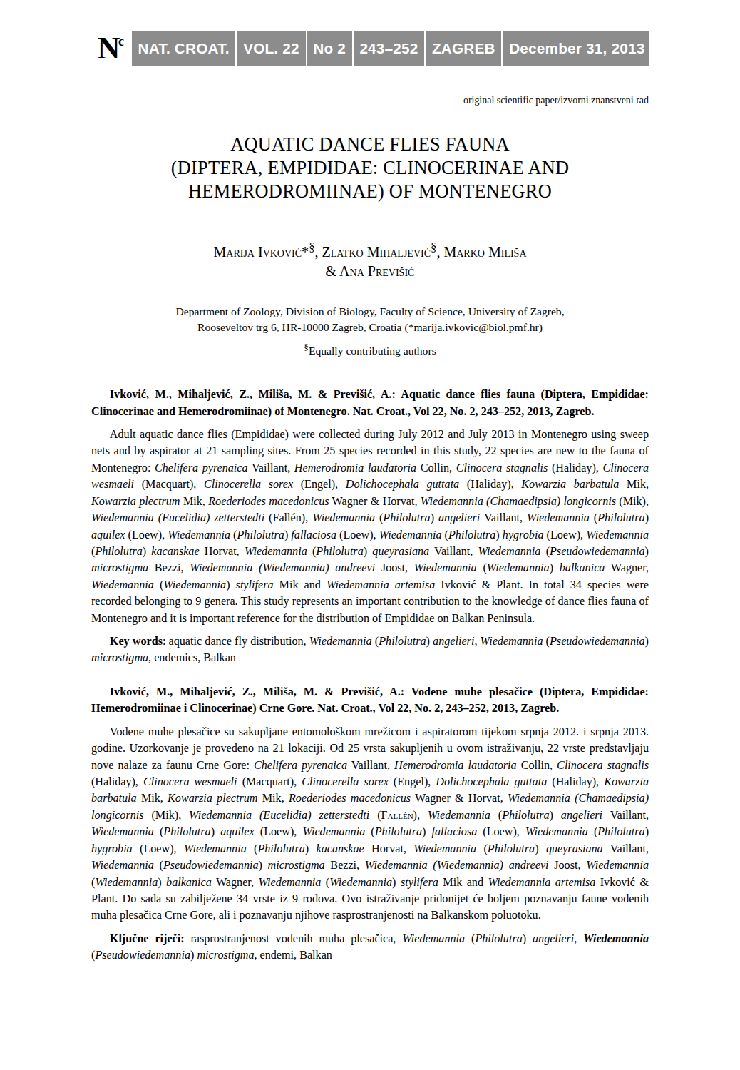Nc
NAT. CROAT. VOL. 22 No 2 243–252 ZAGREB December 31, 2013
original scientific paper/izvorni znanstveni rad
AQUATIC DANCE FLIES FAUNA
(DIPTERA, EMPIDIDAE: CLINOCERINAE AND
HEMERODROMIINAE) OF MONTENEGRO
Marija Ivković*§, Zlatko Mihaljević§, Marko Miliša
& Ana Previšić
Department of Zoology, Division of Biology, Faculty of Science, University of Zagreb,
Rooseveltov trg 6, HR-10000 Zagreb, Croatia (*marija.ivkovic@biol.pmf.hr) §Equally contributing authors
Ivković, M., Mihaljević, Z., Miliša, M. & Previšić, A.: Aquatic dance flies fauna (Diptera, Empididae: Clinocerinae and Hemerodromiinae) of Montenegro. Nat. Croat., Vol 22, No. 2, 243–252, 2013, Zagreb.
Adult aquatic dance flies (Empididae) were collected during July 2012 and July 2013 in Montenegro using sweep nets and by aspirator at 21 sampling sites. From 25 species recorded in this study, 22 species are new to the fauna of Montenegro: Chelifera pyrenaica Vaillant, Hemerodromia laudatoria Collin, Clinocera stagnalis (Haliday), Clinocera wesmaeli (Macquart), Clinocerella sorex (Engel), Dolichocephala guttata (Haliday), Kowarzia barbatula Mik, Kowarzia plectrum Mik, Roederiodes macedonicus Wagner & Horvat, Wiedemannia (Chamaedipsia) longicornis (Mik), Wiedemannia (Eucelidia) zetterstedti (Fallén), Wiedemannia (Philolutra) angelieri Vaillant, Wiedemannia (Philolutra) aquilex (Loew), Wiedemannia (Philolutra) fallaciosa (Loew), Wiedemannia (Philolutra) hygrobia (Loew), Wiedemannia (Philolutra) kacanskae Horvat, Wiedemannia (Philolutra) queyrasiana Vaillant, Wiedemannia (Pseudowiedemannia) microstigma Bezzi, Wiedemannia (Wiedemannia) andreevi Joost, Wiedemannia (Wiedemannia) balkanica Wagner, Wiedemannia (Wiedemannia) stylifera Mik and Wiedemannia artemisa Ivković & Plant. In total 34 species were recorded belonging to 9 genera. This study represents an important contribution to the knowledge of dance flies fauna of Montenegro and it is important reference for the distribution of Empididae on Balkan Peninsula.
Key words: aquatic dance fly distribution, Wiedemannia (Philolutra) angelieri, Wiedemannia (Pseudowiedemannia) microstigma, endemics, Balkan
Ivković, M., Mihaljević, Z., Miliša, M. & Previšić, A.: Vodene muhe plesačice (Diptera, Empididae: Hemerodromiinae i Clinocerinae) Crne Gore. Nat. Croat., Vol 22, No. 2, 243–252, 2013, Zagreb.
Vodene muhe plesačice su sakupljane entomološkom mrežicom i aspiratorom tijekom srpnja 2012. i srpnja 2013. godine. Uzorkovanje je provedeno na 21 lokaciji. Od 25 vrsta sakupljenih u ovom istraživanju, 22 vrste predstavljaju nove nalaze za faunu Crne Gore: Chelifera pyrenaica Vaillant, Hemerodromia laudatoria Collin, Clinocera stagnalis (Haliday), Clinocera wesmaeli (Macquart), Clinocerella sorex (Engel), Dolichocephala guttata (Haliday), Kowarzia barbatula Mik, Kowarzia plectrum Mik, Roederiodes macedonicus Wagner & Horvat, Wiedemannia (Chamaedipsia) longicornis (Mik), Wiedemannia (Eucelidia) zetterstedti (Fallén), Wiedemannia (Philolutra) angelieri Vaillant, Wiedemannia (Philolutra) aquilex (Loew), Wiedemannia (Philolutra) fallaciosa (Loew), Wiedemannia (Philolutra) hygrobia (Loew), Wiedemannia (Philolutra) kacanskae Horvat, Wiedemannia (Philolutra) queyrasiana Vaillant, Wiedemannia (Pseudowiedemannia) microstigma Bezzi, Wiedemannia (Wiedemannia) andreevi Joost, Wiedemannia (Wiedemannia) balkanica Wagner, Wiedemannia (Wiedemannia) stylifera Mik and Wiedemannia artemisa Ivković & Plant. Do sada su zabilježene 34 vrste iz 9 rodova. Ovo istraživanje pridonijet će boljem poznavanju faune vodenih muha plesačica Crne Gore, ali i poznavanju njihove rasprostranjenosti na Balkanskom poluotoku.
Ključne riječi: rasprostranjenost vodenih muha plesačica, Wiedemannia (Philolutra) angelieri, Wiedemannia (Pseudowiedemannia) microstigma, endemi, Balkan